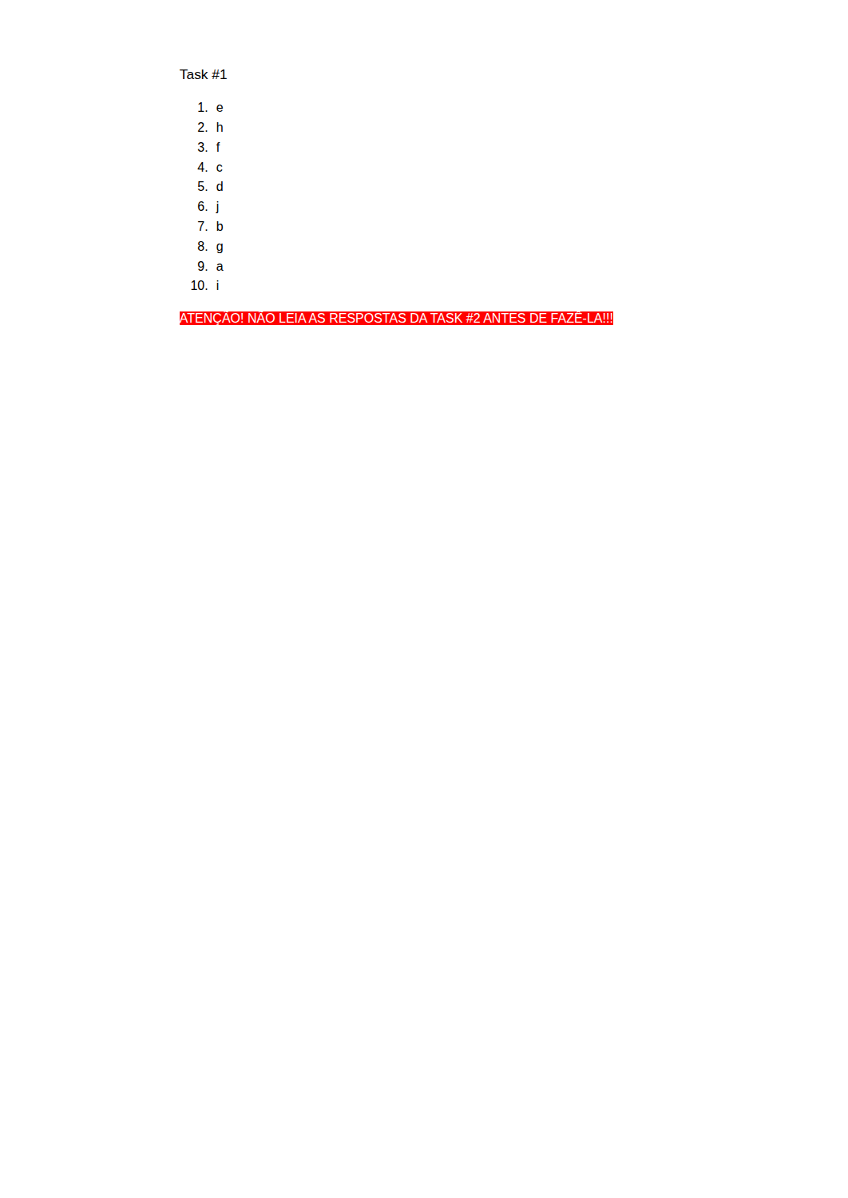Task #1
e
h
f
c
d
j
b
g
a
i
ATENÇÃO! NÃO LEIA AS RESPOSTAS DA TASK #2 ANTES DE FAZÊ-LA!!!